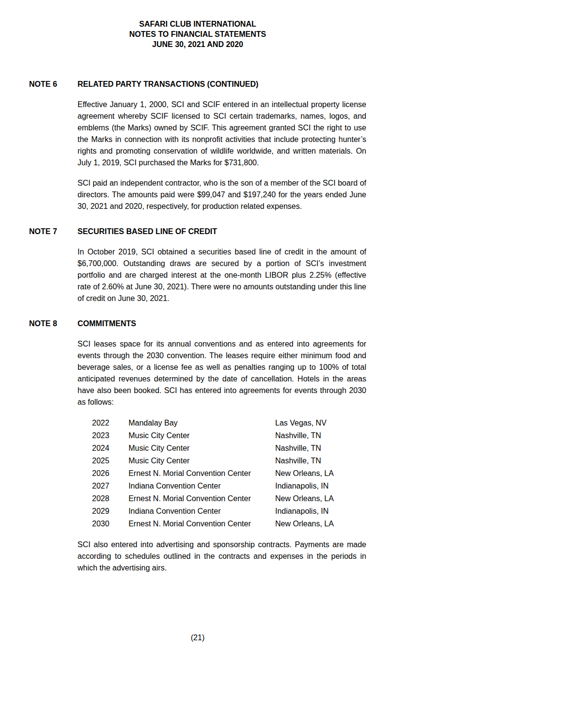SAFARI CLUB INTERNATIONAL
NOTES TO FINANCIAL STATEMENTS
JUNE 30, 2021 AND 2020
NOTE 6
RELATED PARTY TRANSACTIONS (CONTINUED)
Effective January 1, 2000, SCI and SCIF entered in an intellectual property license agreement whereby SCIF licensed to SCI certain trademarks, names, logos, and emblems (the Marks) owned by SCIF. This agreement granted SCI the right to use the Marks in connection with its nonprofit activities that include protecting hunter’s rights and promoting conservation of wildlife worldwide, and written materials. On July 1, 2019, SCI purchased the Marks for $731,800.
SCI paid an independent contractor, who is the son of a member of the SCI board of directors. The amounts paid were $99,047 and $197,240 for the years ended June 30, 2021 and 2020, respectively, for production related expenses.
NOTE 7
SECURITIES BASED LINE OF CREDIT
In October 2019, SCI obtained a securities based line of credit in the amount of $6,700,000. Outstanding draws are secured by a portion of SCI’s investment portfolio and are charged interest at the one-month LIBOR plus 2.25% (effective rate of 2.60% at June 30, 2021). There were no amounts outstanding under this line of credit on June 30, 2021.
NOTE 8
COMMITMENTS
SCI leases space for its annual conventions and as entered into agreements for events through the 2030 convention. The leases require either minimum food and beverage sales, or a license fee as well as penalties ranging up to 100% of total anticipated revenues determined by the date of cancellation. Hotels in the areas have also been booked. SCI has entered into agreements for events through 2030 as follows:
| 2022 | Mandalay Bay | Las Vegas, NV |
| 2023 | Music City Center | Nashville, TN |
| 2024 | Music City Center | Nashville, TN |
| 2025 | Music City Center | Nashville, TN |
| 2026 | Ernest N. Morial Convention Center | New Orleans, LA |
| 2027 | Indiana Convention Center | Indianapolis, IN |
| 2028 | Ernest N. Morial Convention Center | New Orleans, LA |
| 2029 | Indiana Convention Center | Indianapolis, IN |
| 2030 | Ernest N. Morial Convention Center | New Orleans, LA |
SCI also entered into advertising and sponsorship contracts. Payments are made according to schedules outlined in the contracts and expenses in the periods in which the advertising airs.
(21)